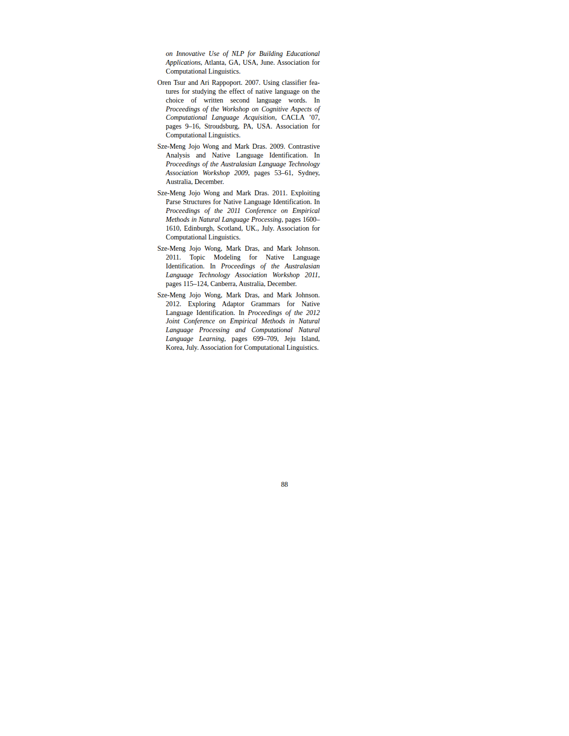on Innovative Use of NLP for Building Educational Applications, Atlanta, GA, USA, June. Association for Computational Linguistics.
Oren Tsur and Ari Rappoport. 2007. Using classifier features for studying the effect of native language on the choice of written second language words. In Proceedings of the Workshop on Cognitive Aspects of Computational Language Acquisition, CACLA ’07, pages 9–16, Stroudsburg, PA, USA. Association for Computational Linguistics.
Sze-Meng Jojo Wong and Mark Dras. 2009. Contrastive Analysis and Native Language Identification. In Proceedings of the Australasian Language Technology Association Workshop 2009, pages 53–61, Sydney, Australia, December.
Sze-Meng Jojo Wong and Mark Dras. 2011. Exploiting Parse Structures for Native Language Identification. In Proceedings of the 2011 Conference on Empirical Methods in Natural Language Processing, pages 1600–1610, Edinburgh, Scotland, UK., July. Association for Computational Linguistics.
Sze-Meng Jojo Wong, Mark Dras, and Mark Johnson. 2011. Topic Modeling for Native Language Identification. In Proceedings of the Australasian Language Technology Association Workshop 2011, pages 115–124, Canberra, Australia, December.
Sze-Meng Jojo Wong, Mark Dras, and Mark Johnson. 2012. Exploring Adaptor Grammars for Native Language Identification. In Proceedings of the 2012 Joint Conference on Empirical Methods in Natural Language Processing and Computational Natural Language Learning, pages 699–709, Jeju Island, Korea, July. Association for Computational Linguistics.
88